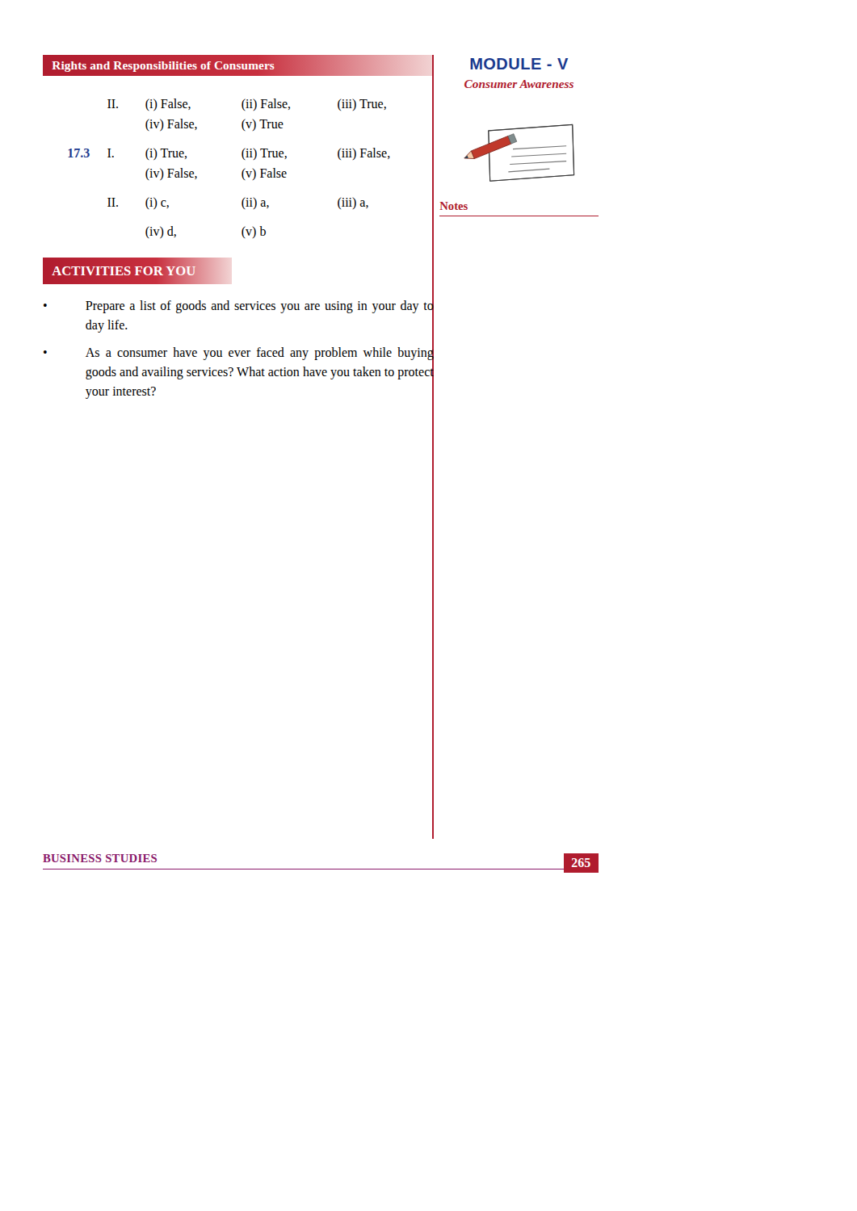Rights and Responsibilities of Consumers
MODULE - V
Consumer Awareness
Notes
| | II. | (i) False, | (ii) False, | (iii) True, |
| | | (iv) False, | (v) True | |
| 17.3 | I. | (i) True, | (ii) True, | (iii) False, |
| | | (iv) False, | (v) False | |
| | II. | (i) c, | (ii) a, | (iii) a, |
| | | (iv) d, | (v) b | |
ACTIVITIES FOR YOU
Prepare a list of goods and services you are using in your day to day life.
As a consumer have you ever faced any problem while buying goods and availing services? What action have you taken to protect your interest?
BUSINESS STUDIES
265